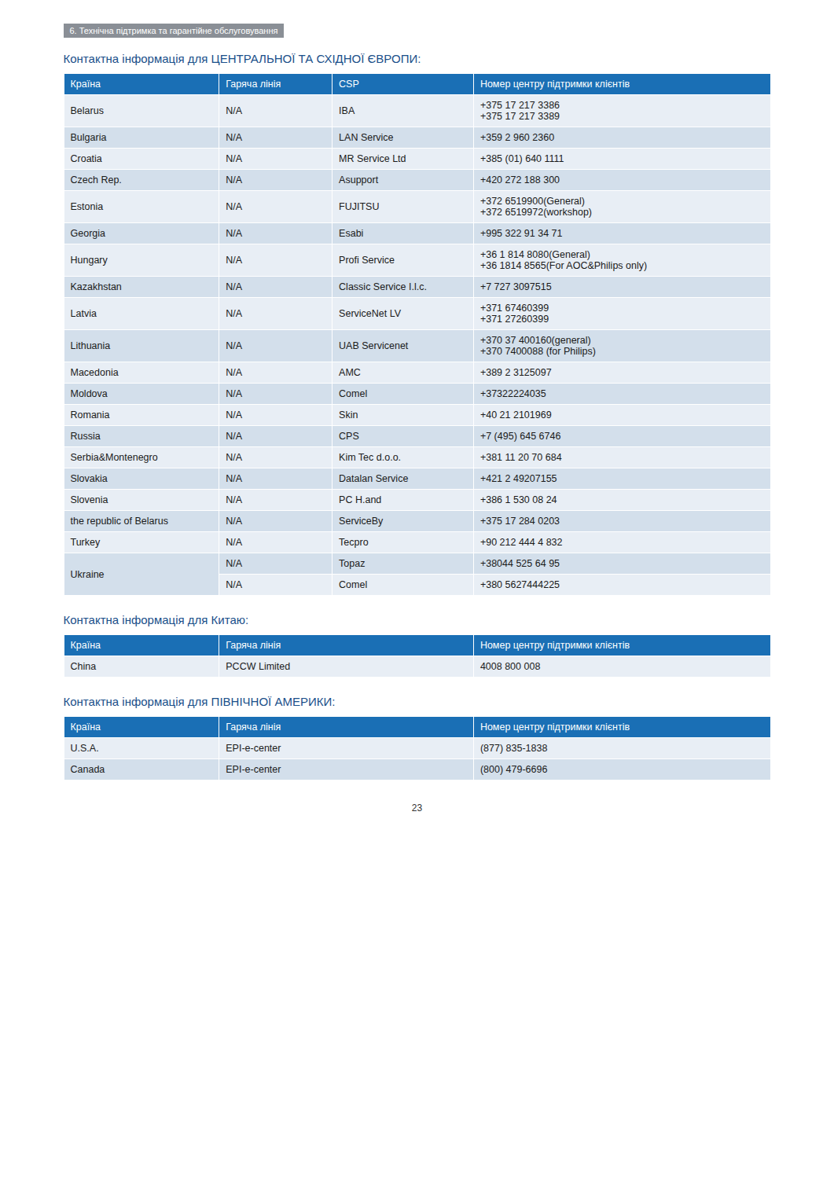6. Технічна підтримка та гарантійне обслуговування
Контактна інформація для ЦЕНТРАЛЬНОЇ ТА СХІДНОЇ ЄВРОПИ:
| Країна | Гаряча лінія | CSP | Номер центру підтримки клієнтів |
| --- | --- | --- | --- |
| Belarus | N/A | IBA | +375 17 217 3386 +375 17 217 3389 |
| Bulgaria | N/A | LAN Service | +359 2 960 2360 |
| Croatia | N/A | MR Service Ltd | +385 (01) 640 1111 |
| Czech Rep. | N/A | Asupport | +420 272 188 300 |
| Estonia | N/A | FUJITSU | +372 6519900(General) +372 6519972(workshop) |
| Georgia | N/A | Esabi | +995 322 91 34 71 |
| Hungary | N/A | Profi Service | +36 1 814 8080(General) +36 1814 8565(For AOC&Philips only) |
| Kazakhstan | N/A | Classic Service I.l.c. | +7 727 3097515 |
| Latvia | N/A | ServiceNet LV | +371 67460399 +371 27260399 |
| Lithuania | N/A | UAB Servicenet | +370 37 400160(general) +370 7400088 (for Philips) |
| Macedonia | N/A | AMC | +389 2 3125097 |
| Moldova | N/A | Comel | +37322224035 |
| Romania | N/A | Skin | +40 21 2101969 |
| Russia | N/A | CPS | +7 (495) 645 6746 |
| Serbia&Montenegro | N/A | Kim Tec d.o.o. | +381 11 20 70 684 |
| Slovakia | N/A | Datalan Service | +421 2 49207155 |
| Slovenia | N/A | PC H.and | +386 1 530 08 24 |
| the republic of Belarus | N/A | ServiceBy | +375 17 284 0203 |
| Turkey | N/A | Tecpro | +90 212 444 4 832 |
| Ukraine | N/A | Topaz | +38044 525 64 95 |
| N/A | Comel | +380 5627444225 |
Контактна інформація для Китаю:
| Країна | Гаряча лінія | Номер центру підтримки клієнтів |
| --- | --- | --- |
| China | PCCW Limited | 4008 800 008 |
Контактна інформація для ПІВНІЧНОЇ АМЕРИКИ:
| Країна | Гаряча лінія | Номер центру підтримки клієнтів |
| --- | --- | --- |
| U.S.A. | EPI-e-center | (877) 835-1838 |
| Canada | EPI-e-center | (800) 479-6696 |
23